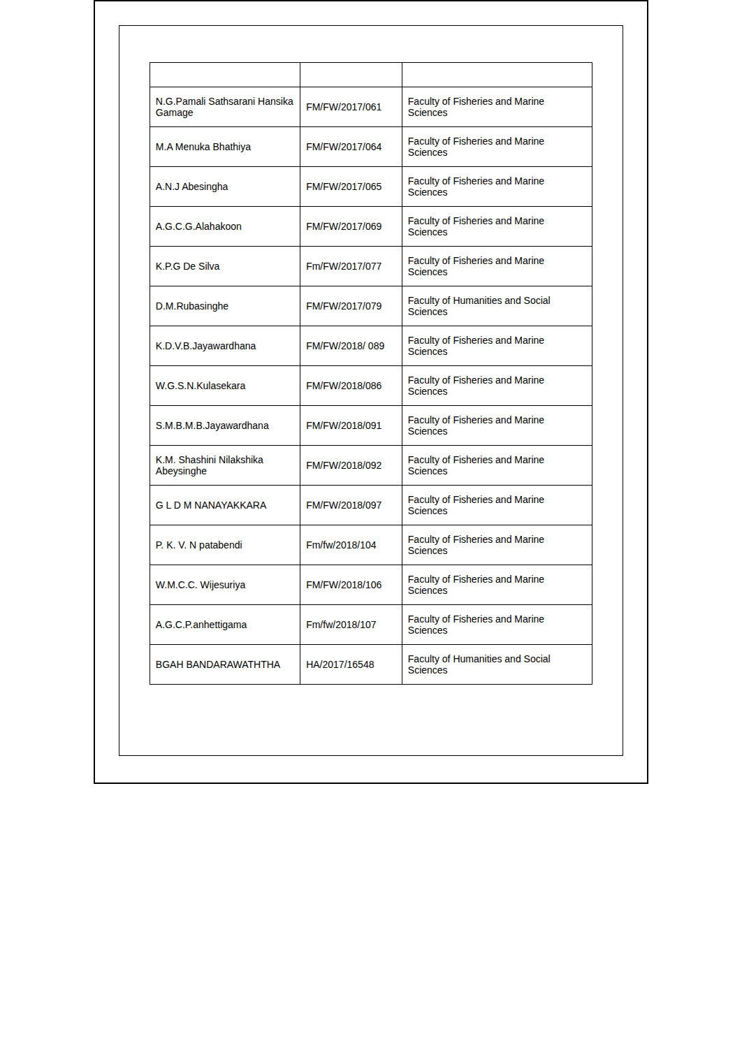| N.G.Pamali Sathsarani Hansika Gamage | FM/FW/2017/061 | Faculty of Fisheries and Marine Sciences |
| M.A Menuka Bhathiya | FM/FW/2017/064 | Faculty of Fisheries and Marine Sciences |
| A.N.J Abesingha | FM/FW/2017/065 | Faculty of Fisheries and Marine Sciences |
| A.G.C.G.Alahakoon | FM/FW/2017/069 | Faculty of Fisheries and Marine Sciences |
| K.P.G De Silva | Fm/FW/2017/077 | Faculty of Fisheries and Marine Sciences |
| D.M.Rubasinghe | FM/FW/2017/079 | Faculty of Humanities and Social Sciences |
| K.D.V.B.Jayawardhana | FM/FW/2018/ 089 | Faculty of Fisheries and Marine Sciences |
| W.G.S.N.Kulasekara | FM/FW/2018/086 | Faculty of Fisheries and Marine Sciences |
| S.M.B.M.B.Jayawardhana | FM/FW/2018/091 | Faculty of Fisheries and Marine Sciences |
| K.M. Shashini Nilakshika Abeysinghe | FM/FW/2018/092 | Faculty of Fisheries and Marine Sciences |
| G L D M NANAYAKKARA | FM/FW/2018/097 | Faculty of Fisheries and Marine Sciences |
| P. K. V. N patabendi | Fm/fw/2018/104 | Faculty of Fisheries and Marine Sciences |
| W.M.C.C. Wijesuriya | FM/FW/2018/106 | Faculty of Fisheries and Marine Sciences |
| A.G.C.P.anhettigama | Fm/fw/2018/107 | Faculty of Fisheries and Marine Sciences |
| BGAH BANDARAWATHTHA | HA/2017/16548 | Faculty of Humanities and Social Sciences |